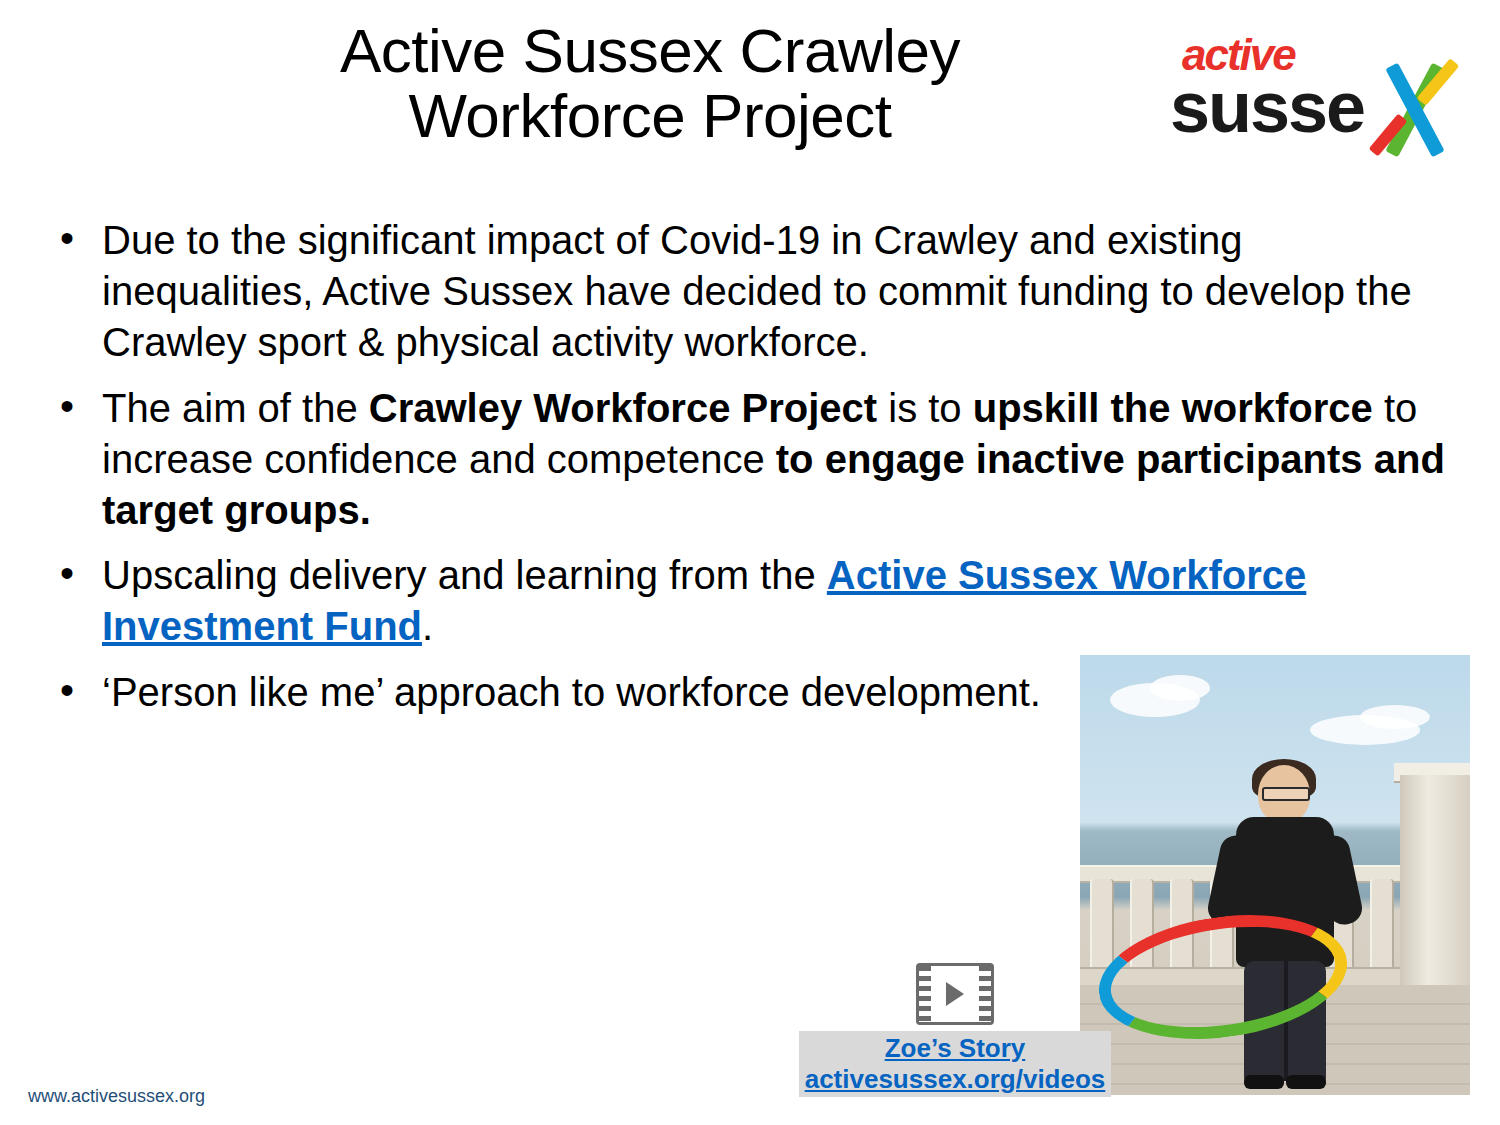Active Sussex Crawley
Workforce Project
active susse
Due to the significant impact of Covid-19 in Crawley and existing inequalities, Active Sussex have decided to commit funding to develop the Crawley sport & physical activity workforce.
The aim of the Crawley Workforce Project is to upskill the workforce to increase confidence and competence to engage inactive participants and target groups.
Upscaling delivery and learning from the Active Sussex Workforce Investment Fund.
‘Person like me’ approach to workforce development.
Zoe’s Story
activesussex.org/videos
www.activesussex.org